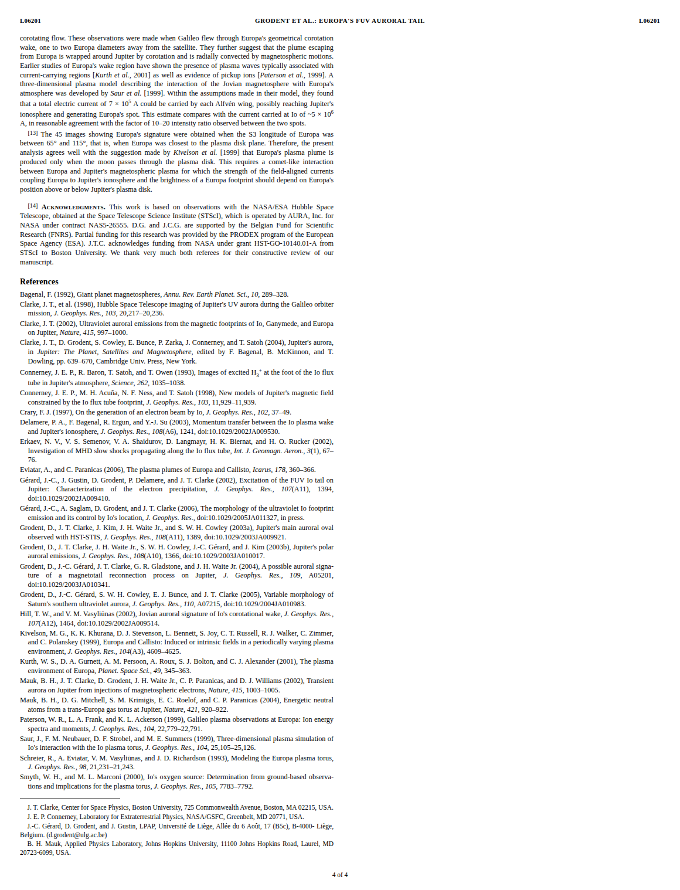L06201 GRODENT ET AL.: EUROPA'S FUV AURORAL TAIL L06201
corotating flow. These observations were made when Galileo flew through Europa's geometrical corotation wake, one to two Europa diameters away from the satellite. They further suggest that the plume escaping from Europa is wrapped around Jupiter by corotation and is radially convected by magnetospheric motions. Earlier studies of Europa's wake region have shown the presence of plasma waves typically associated with current-carrying regions [Kurth et al., 2001] as well as evidence of pickup ions [Paterson et al., 1999]. A three-dimensional plasma model describing the interaction of the Jovian magnetosphere with Europa's atmosphere was developed by Saur et al. [1999]. Within the assumptions made in their model, they found that a total electric current of 7 × 105 A could be carried by each Alfvén wing, possibly reaching Jupiter's ionosphere and generating Europa's spot. This estimate compares with the current carried at Io of ~5 × 106 A, in reasonable agreement with the factor of 10–20 intensity ratio observed between the two spots.
[13] The 45 images showing Europa's signature were obtained when the S3 longitude of Europa was between 65° and 115°, that is, when Europa was closest to the plasma disk plane. Therefore, the present analysis agrees well with the suggestion made by Kivelson et al. [1999] that Europa's plasma plume is produced only when the moon passes through the plasma disk. This requires a comet-like interaction between Europa and Jupiter's magnetospheric plasma for which the strength of the field-aligned currents coupling Europa to Jupiter's ionosphere and the brightness of a Europa footprint should depend on Europa's position above or below Jupiter's plasma disk.
[14] Acknowledgments. This work is based on observations with the NASA/ESA Hubble Space Telescope, obtained at the Space Telescope Science Institute (STScI), which is operated by AURA, Inc. for NASA under contract NAS5-26555. D.G. and J.C.G. are supported by the Belgian Fund for Scientific Research (FNRS). Partial funding for this research was provided by the PRODEX program of the European Space Agency (ESA). J.T.C. acknowledges funding from NASA under grant HST-GO-10140.01-A from STScI to Boston University. We thank very much both referees for their constructive review of our manuscript.
References
Bagenal, F. (1992), Giant planet magnetospheres, Annu. Rev. Earth Planet. Sci., 10, 289–328.
Clarke, J. T., et al. (1998), Hubble Space Telescope imaging of Jupiter's UV aurora during the Galileo orbiter mission, J. Geophys. Res., 103, 20,217–20,236.
Clarke, J. T. (2002), Ultraviolet auroral emissions from the magnetic footprints of Io, Ganymede, and Europa on Jupiter, Nature, 415, 997–1000.
Clarke, J. T., D. Grodent, S. Cowley, E. Bunce, P. Zarka, J. Connerney, and T. Satoh (2004), Jupiter's aurora, in Jupiter: The Planet, Satellites and Magnetosphere, edited by F. Bagenal, B. McKinnon, and T. Dowling, pp. 639–670, Cambridge Univ. Press, New York.
Connerney, J. E. P., R. Baron, T. Satoh, and T. Owen (1993), Images of excited H3+ at the foot of the Io flux tube in Jupiter's atmosphere, Science, 262, 1035–1038.
Connerney, J. E. P., M. H. Acuña, N. F. Ness, and T. Satoh (1998), New models of Jupiter's magnetic field constrained by the Io flux tube footprint, J. Geophys. Res., 103, 11,929–11,939.
Crary, F. J. (1997), On the generation of an electron beam by Io, J. Geophys. Res., 102, 37–49.
Delamere, P. A., F. Bagenal, R. Ergun, and Y.-J. Su (2003), Momentum transfer between the Io plasma wake and Jupiter's ionosphere, J. Geophys. Res., 108(A6), 1241, doi:10.1029/2002JA009530.
Erkaev, N. V., V. S. Semenov, V. A. Shaidurov, D. Langmayr, H. K. Biernat, and H. O. Rucker (2002), Investigation of MHD slow shocks propagating along the Io flux tube, Int. J. Geomagn. Aeron., 3(1), 67–76.
Eviatar, A., and C. Paranicas (2006), The plasma plumes of Europa and Callisto, Icarus, 178, 360–366.
Gérard, J.-C., J. Gustin, D. Grodent, P. Delamere, and J. T. Clarke (2002), Excitation of the FUV Io tail on Jupiter: Characterization of the electron precipitation, J. Geophys. Res., 107(A11), 1394, doi:10.1029/2002JA009410.
Gérard, J.-C., A. Saglam, D. Grodent, and J. T. Clarke (2006), The morphology of the ultraviolet Io footprint emission and its control by Io's location, J. Geophys. Res., doi:10.1029/2005JA011327, in press.
Grodent, D., J. T. Clarke, J. Kim, J. H. Waite Jr., and S. W. H. Cowley (2003a), Jupiter's main auroral oval observed with HST-STIS, J. Geophys. Res., 108(A11), 1389, doi:10.1029/2003JA009921.
Grodent, D., J. T. Clarke, J. H. Waite Jr., S. W. H. Cowley, J.-C. Gérard, and J. Kim (2003b), Jupiter's polar auroral emissions, J. Geophys. Res., 108(A10), 1366, doi:10.1029/2003JA010017.
Grodent, D., J.-C. Gérard, J. T. Clarke, G. R. Gladstone, and J. H. Waite Jr. (2004), A possible auroral signature of a magnetotail reconnection process on Jupiter, J. Geophys. Res., 109, A05201, doi:10.1029/2003JA010341.
Grodent, D., J.-C. Gérard, S. W. H. Cowley, E. J. Bunce, and J. T. Clarke (2005), Variable morphology of Saturn's southern ultraviolet aurora, J. Geophys. Res., 110, A07215, doi:10.1029/2004JA010983.
Hill, T. W., and V. M. Vasyliūnas (2002), Jovian auroral signature of Io's corotational wake, J. Geophys. Res., 107(A12), 1464, doi:10.1029/2002JA009514.
Kivelson, M. G., K. K. Khurana, D. J. Stevenson, L. Bennett, S. Joy, C. T. Russell, R. J. Walker, C. Zimmer, and C. Polanskey (1999), Europa and Callisto: Induced or intrinsic fields in a periodically varying plasma environment, J. Geophys. Res., 104(A3), 4609–4625.
Kurth, W. S., D. A. Gurnett, A. M. Persoon, A. Roux, S. J. Bolton, and C. J. Alexander (2001), The plasma environment of Europa, Planet. Space Sci., 49, 345–363.
Mauk, B. H., J. T. Clarke, D. Grodent, J. H. Waite Jr., C. P. Paranicas, and D. J. Williams (2002), Transient aurora on Jupiter from injections of magnetospheric electrons, Nature, 415, 1003–1005.
Mauk, B. H., D. G. Mitchell, S. M. Krimigis, E. C. Roelof, and C. P. Paranicas (2004), Energetic neutral atoms from a trans-Europa gas torus at Jupiter, Nature, 421, 920–922.
Paterson, W. R., L. A. Frank, and K. L. Ackerson (1999), Galileo plasma observations at Europa: Ion energy spectra and moments, J. Geophys. Res., 104, 22,779–22,791.
Saur, J., F. M. Neubauer, D. F. Strobel, and M. E. Summers (1999), Three-dimensional plasma simulation of Io's interaction with the Io plasma torus, J. Geophys. Res., 104, 25,105–25,126.
Schreier, R., A. Eviatar, V. M. Vasyliūnas, and J. D. Richardson (1993), Modeling the Europa plasma torus, J. Geophys. Res., 98, 21,231–21,243.
Smyth, W. H., and M. L. Marconi (2000), Io's oxygen source: Determination from ground-based observations and implications for the plasma torus, J. Geophys. Res., 105, 7783–7792.
J. T. Clarke, Center for Space Physics, Boston University, 725 Commonwealth Avenue, Boston, MA 02215, USA.
J. E. P. Connerney, Laboratory for Extraterrestrial Physics, NASA/GSFC, Greenbelt, MD 20771, USA.
J.-C. Gérard, D. Grodent, and J. Gustin, LPAP, Université de Liège, Allée du 6 Août, 17 (B5c), B-4000- Liège, Belgium. (d.grodent@ulg.ac.be)
B. H. Mauk, Applied Physics Laboratory, Johns Hopkins University, 11100 Johns Hopkins Road, Laurel, MD 20723-6099, USA.
4 of 4